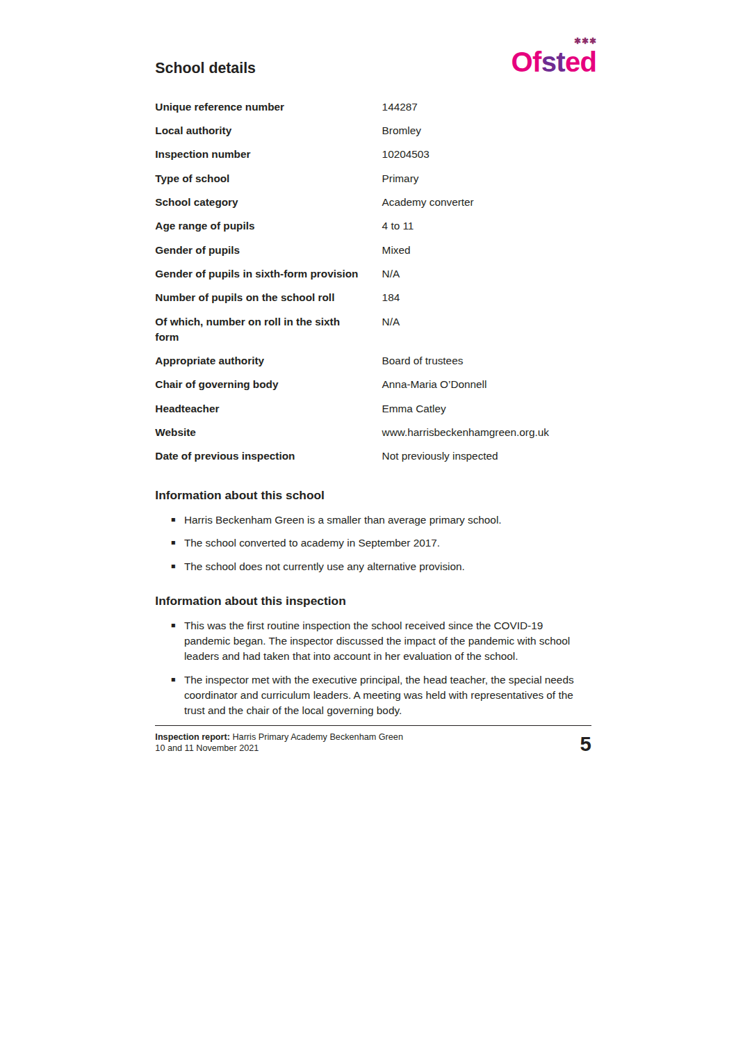✱✱✱
Ofsted
School details
| Unique reference number | 144287 |
| Local authority | Bromley |
| Inspection number | 10204503 |
| Type of school | Primary |
| School category | Academy converter |
| Age range of pupils | 4 to 11 |
| Gender of pupils | Mixed |
| Gender of pupils in sixth-form provision | N/A |
| Number of pupils on the school roll | 184 |
| Of which, number on roll in the sixth form | N/A |
| Appropriate authority | Board of trustees |
| Chair of governing body | Anna-Maria O’Donnell |
| Headteacher | Emma Catley |
| Website | www.harrisbeckenhamgreen.org.uk |
| Date of previous inspection | Not previously inspected |
Information about this school
Harris Beckenham Green is a smaller than average primary school.
The school converted to academy in September 2017.
The school does not currently use any alternative provision.
Information about this inspection
This was the first routine inspection the school received since the COVID-19 pandemic began. The inspector discussed the impact of the pandemic with school leaders and had taken that into account in her evaluation of the school.
The inspector met with the executive principal, the head teacher, the special needs coordinator and curriculum leaders. A meeting was held with representatives of the trust and the chair of the local governing body.
Inspection report: Harris Primary Academy Beckenham Green
10 and 11 November 2021
5